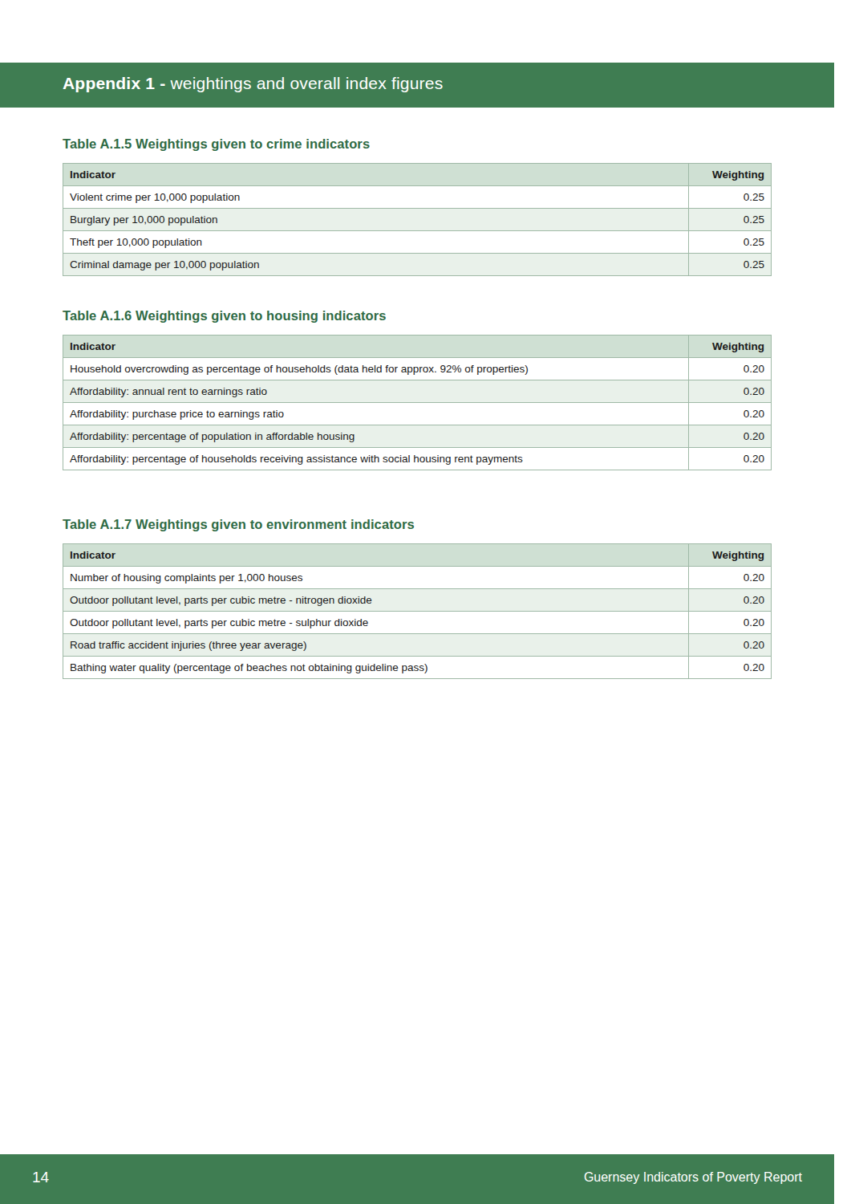Appendix 1 - weightings and overall index figures
Table A.1.5 Weightings given to crime indicators
| Indicator | Weighting |
| --- | --- |
| Violent crime per 10,000 population | 0.25 |
| Burglary per 10,000 population | 0.25 |
| Theft per 10,000 population | 0.25 |
| Criminal damage per 10,000 population | 0.25 |
Table A.1.6 Weightings given to housing indicators
| Indicator | Weighting |
| --- | --- |
| Household overcrowding as percentage of households (data held for approx. 92% of properties) | 0.20 |
| Affordability: annual rent to earnings ratio | 0.20 |
| Affordability: purchase price to earnings ratio | 0.20 |
| Affordability: percentage of population in affordable housing | 0.20 |
| Affordability: percentage of households receiving assistance with social housing rent payments | 0.20 |
Table A.1.7 Weightings given to environment indicators
| Indicator | Weighting |
| --- | --- |
| Number of housing complaints per 1,000 houses | 0.20 |
| Outdoor pollutant level, parts per cubic metre - nitrogen dioxide | 0.20 |
| Outdoor pollutant level, parts per cubic metre - sulphur dioxide | 0.20 |
| Road traffic accident injuries (three year average) | 0.20 |
| Bathing water quality (percentage of beaches not obtaining guideline pass) | 0.20 |
14
Guernsey Indicators of Poverty Report